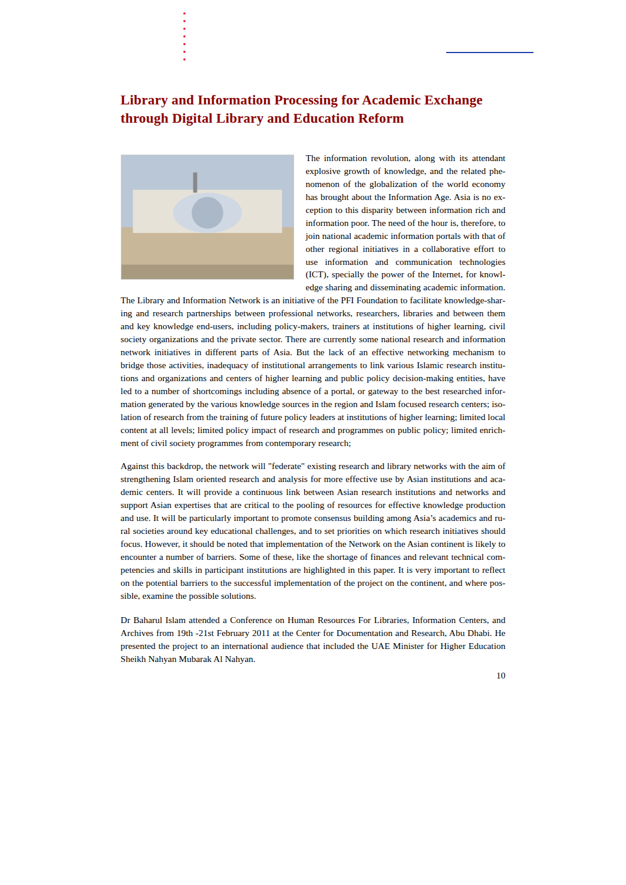• • • • • • •
Library and Information Processing for Academic Exchange
through Digital Library and Education Reform
The information revolution, along with its attendant explosive growth of knowledge, and the related phenomenon of the globalization of the world economy has brought about the Information Age. Asia is no exception to this disparity between information rich and information poor. The need of the hour is, therefore, to join national academic information portals with that of other regional initiatives in a collaborative effort to use information and communication technologies (ICT), specially the power of the Internet, for knowledge sharing and disseminating academic information. The Library and Information Network is an initiative of the PFI Foundation to facilitate knowledge-sharing and research partnerships between professional networks, researchers, libraries and between them and key knowledge end-users, including policy-makers, trainers at institutions of higher learning, civil society organizations and the private sector. There are currently some national research and information network initiatives in different parts of Asia. But the lack of an effective networking mechanism to bridge those activities, inadequacy of institutional arrangements to link various Islamic research institutions and organizations and centers of higher learning and public policy decision-making entities, have led to a number of shortcomings including absence of a portal, or gateway to the best researched information generated by the various knowledge sources in the region and Islam focused research centers; isolation of research from the training of future policy leaders at institutions of higher learning; limited local content at all levels; limited policy impact of research and programmes on public policy; limited enrichment of civil society programmes from contemporary research;
Against this backdrop, the network will "federate" existing research and library networks with the aim of strengthening Islam oriented research and analysis for more effective use by Asian institutions and academic centers. It will provide a continuous link between Asian research institutions and networks and support Asian expertises that are critical to the pooling of resources for effective knowledge production and use. It will be particularly important to promote consensus building among Asia’s academics and rural societies around key educational challenges, and to set priorities on which research initiatives should focus. However, it should be noted that implementation of the Network on the Asian continent is likely to encounter a number of barriers. Some of these, like the shortage of finances and relevant technical competencies and skills in participant institutions are highlighted in this paper. It is very important to reflect on the potential barriers to the successful implementation of the project on the continent, and where possible, examine the possible solutions.
Dr Baharul Islam attended a Conference on Human Resources For Libraries, Information Centers, and Archives from 19th -21st February 2011 at the Center for Documentation and Research, Abu Dhabi. He presented the project to an international audience that included the UAE Minister for Higher Education Sheikh Nahyan Mubarak Al Nahyan.
10